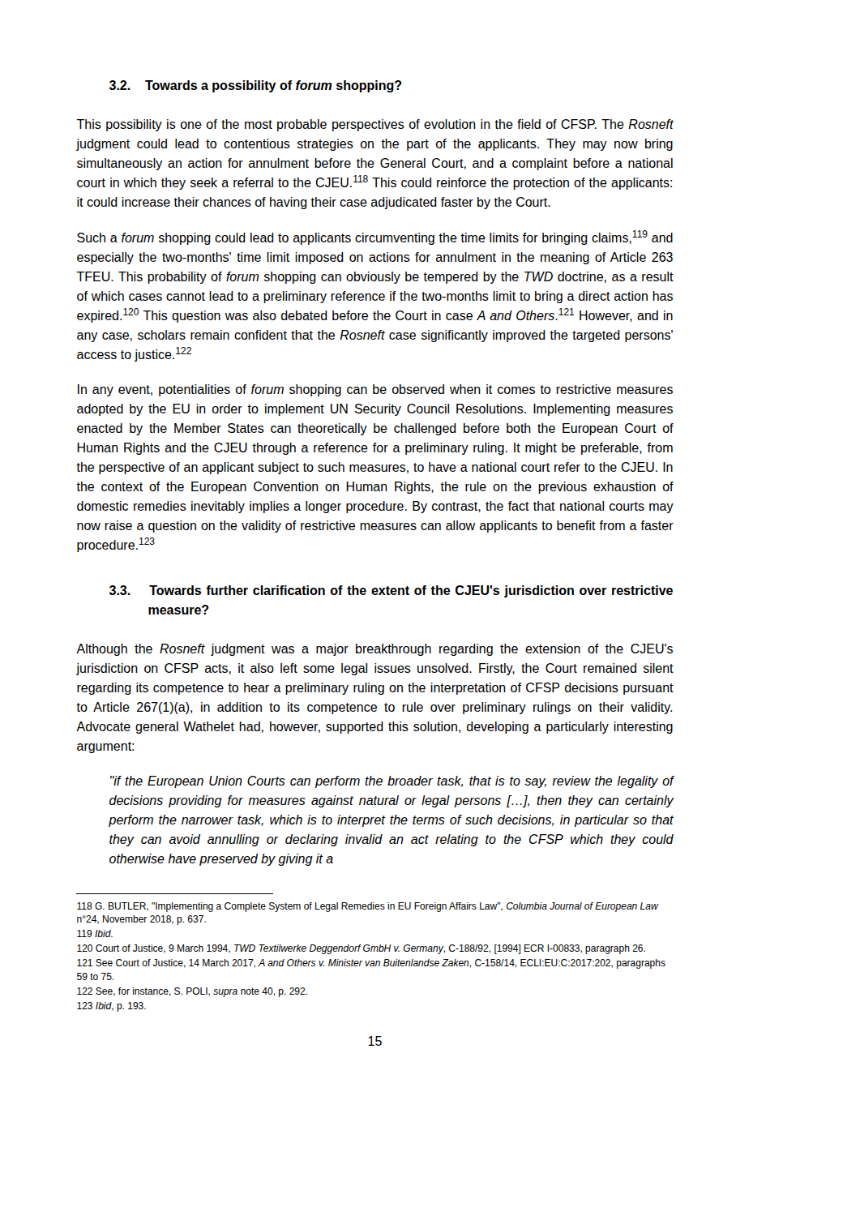3.2. Towards a possibility of forum shopping?
This possibility is one of the most probable perspectives of evolution in the field of CFSP. The Rosneft judgment could lead to contentious strategies on the part of the applicants. They may now bring simultaneously an action for annulment before the General Court, and a complaint before a national court in which they seek a referral to the CJEU.118 This could reinforce the protection of the applicants: it could increase their chances of having their case adjudicated faster by the Court.
Such a forum shopping could lead to applicants circumventing the time limits for bringing claims,119 and especially the two-months' time limit imposed on actions for annulment in the meaning of Article 263 TFEU. This probability of forum shopping can obviously be tempered by the TWD doctrine, as a result of which cases cannot lead to a preliminary reference if the two-months limit to bring a direct action has expired.120 This question was also debated before the Court in case A and Others.121 However, and in any case, scholars remain confident that the Rosneft case significantly improved the targeted persons' access to justice.122
In any event, potentialities of forum shopping can be observed when it comes to restrictive measures adopted by the EU in order to implement UN Security Council Resolutions. Implementing measures enacted by the Member States can theoretically be challenged before both the European Court of Human Rights and the CJEU through a reference for a preliminary ruling. It might be preferable, from the perspective of an applicant subject to such measures, to have a national court refer to the CJEU. In the context of the European Convention on Human Rights, the rule on the previous exhaustion of domestic remedies inevitably implies a longer procedure. By contrast, the fact that national courts may now raise a question on the validity of restrictive measures can allow applicants to benefit from a faster procedure.123
3.3. Towards further clarification of the extent of the CJEU's jurisdiction over restrictive measure?
Although the Rosneft judgment was a major breakthrough regarding the extension of the CJEU's jurisdiction on CFSP acts, it also left some legal issues unsolved. Firstly, the Court remained silent regarding its competence to hear a preliminary ruling on the interpretation of CFSP decisions pursuant to Article 267(1)(a), in addition to its competence to rule over preliminary rulings on their validity. Advocate general Wathelet had, however, supported this solution, developing a particularly interesting argument:
"if the European Union Courts can perform the broader task, that is to say, review the legality of decisions providing for measures against natural or legal persons […], then they can certainly perform the narrower task, which is to interpret the terms of such decisions, in particular so that they can avoid annulling or declaring invalid an act relating to the CFSP which they could otherwise have preserved by giving it a
118 G. BUTLER, "Implementing a Complete System of Legal Remedies in EU Foreign Affairs Law", Columbia Journal of European Law n°24, November 2018, p. 637.
119 Ibid.
120 Court of Justice, 9 March 1994, TWD Textilwerke Deggendorf GmbH v. Germany, C-188/92, [1994] ECR I-00833, paragraph 26.
121 See Court of Justice, 14 March 2017, A and Others v. Minister van Buitenlandse Zaken, C-158/14, ECLI:EU:C:2017:202, paragraphs 59 to 75.
122 See, for instance, S. POLI, supra note 40, p. 292.
123 Ibid, p. 193.
15